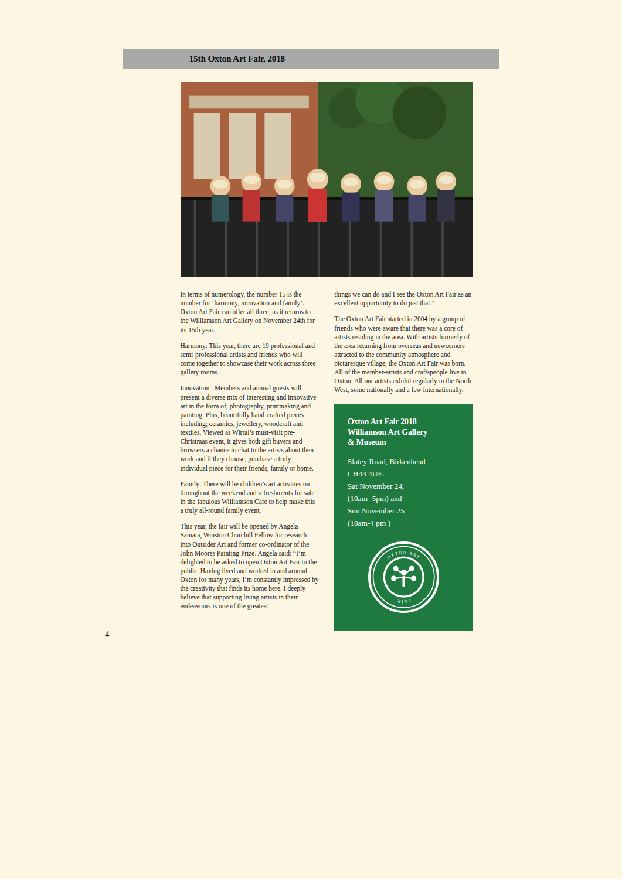15th Oxton Art Fair, 2018
In terms of numerology, the number 15 is the number for ‘harmony, innovation and family’. Oxton Art Fair can offer all three, as it returns to the Williamson Art Gallery on November 24th for its 15th year.
Harmony: This year, there are 19 professional and semi-professional artists and friends who will come together to showcase their work across three gallery rooms.
Innovation : Members and annual guests will present a diverse mix of interesting and innovative art in the form of; photography, printmaking and painting. Plus, beautifully hand-crafted pieces including; ceramics, jewellery, woodcraft and textiles. Viewed as Wirral’s must-visit pre-Christmas event, it gives both gift buyers and browsers a chance to chat to the artists about their work and if they choose, purchase a truly individual piece for their friends, family or home.
Family: There will be children’s art activities on throughout the weekend and refreshments for sale in the fabulous Williamson Café to help make this a truly all-round family event.
This year, the fair will be opened by Angela Samata, Winston Churchill Fellow for research into Outsider Art and former co-ordinator of the John Moores Painting Prize. Angela said: “I’m delighted to be asked to open Oxton Art Fair to the public. Having lived and worked in and around Oxton for many years, I’m constantly impressed by the creativity that finds its home here. I deeply believe that supporting living artists in their endeavours is one of the greatest
things we can do and I see the Oxton Art Fair as an excellent opportunity to do just that.”
The Oxton Art Fair started in 2004 by a group of friends who were aware that there was a core of artists residing in the area. With artists formerly of the area returning from overseas and newcomers attracted to the community atmosphere and picturesque village, the Oxton Art Fair was born. All of the member-artists and craftspeople live in Oxton. All our artists exhibit regularly in the North West, some nationally and a few internationally.
Oxton Art Fair 2018
Williamson Art Gallery
& Museum
Slatey Road, Birkenhead
CH43 4UE.
Sat November 24,
(10am- 5pm) and
Sun November 25
(10am-4 pm )
OXTON ART FAIR
4